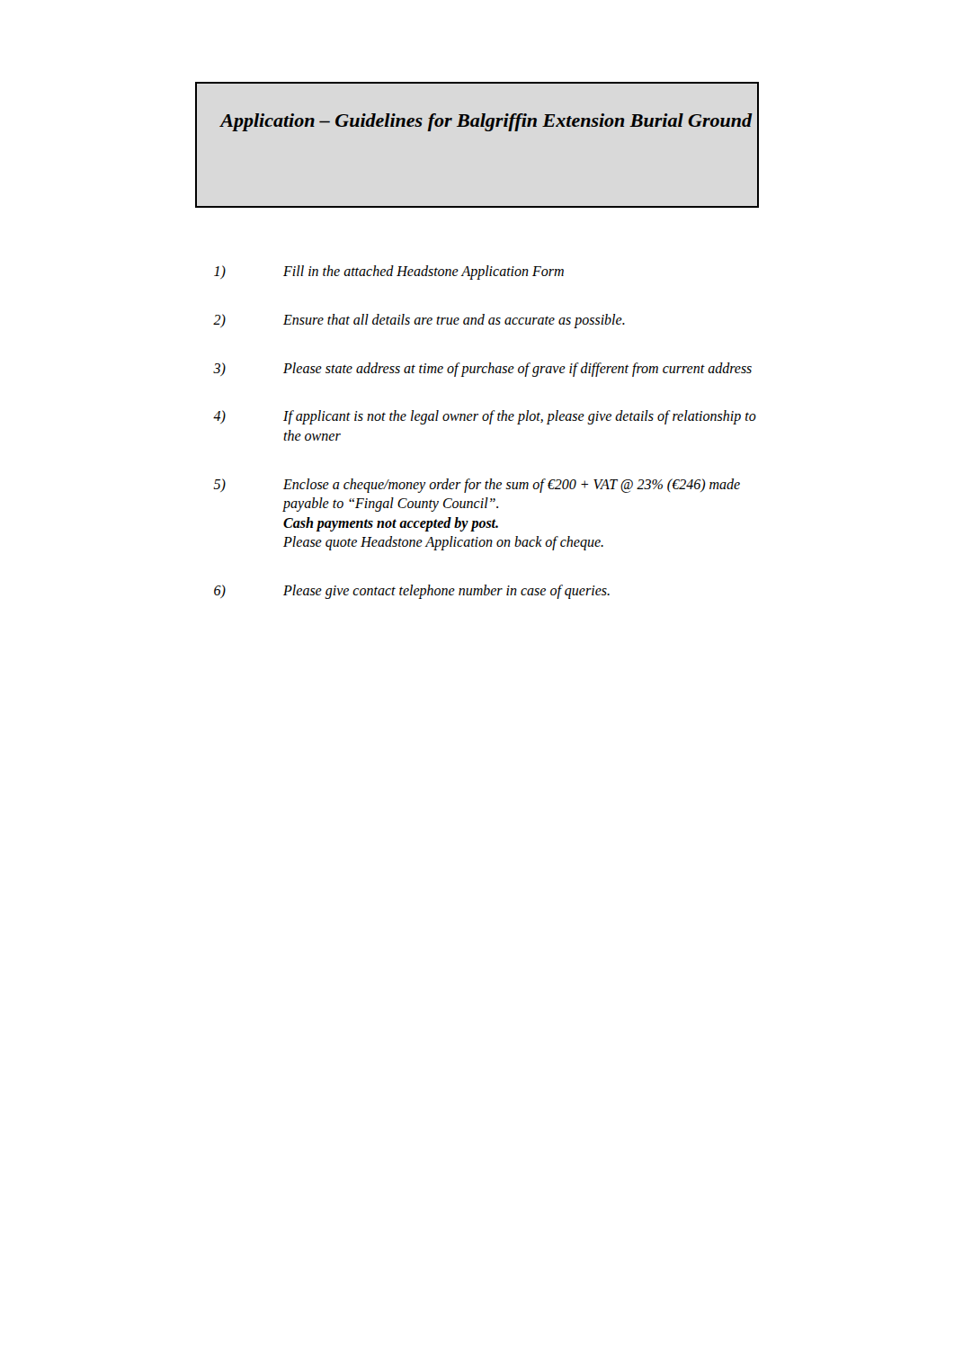Application – Guidelines for Balgriffin Extension Burial Ground
1) Fill in the attached Headstone Application Form
2) Ensure that all details are true and as accurate as possible.
3) Please state address at time of purchase of grave if different from current address
4) If applicant is not the legal owner of the plot, please give details of relationship to the owner
5)
Enclose a cheque/money order for the sum of €200 + VAT @ 23% (€246) made payable to “Fingal County Council”.
Cash payments not accepted by post.
Please quote Headstone Application on back of cheque.
6) Please give contact telephone number in case of queries.